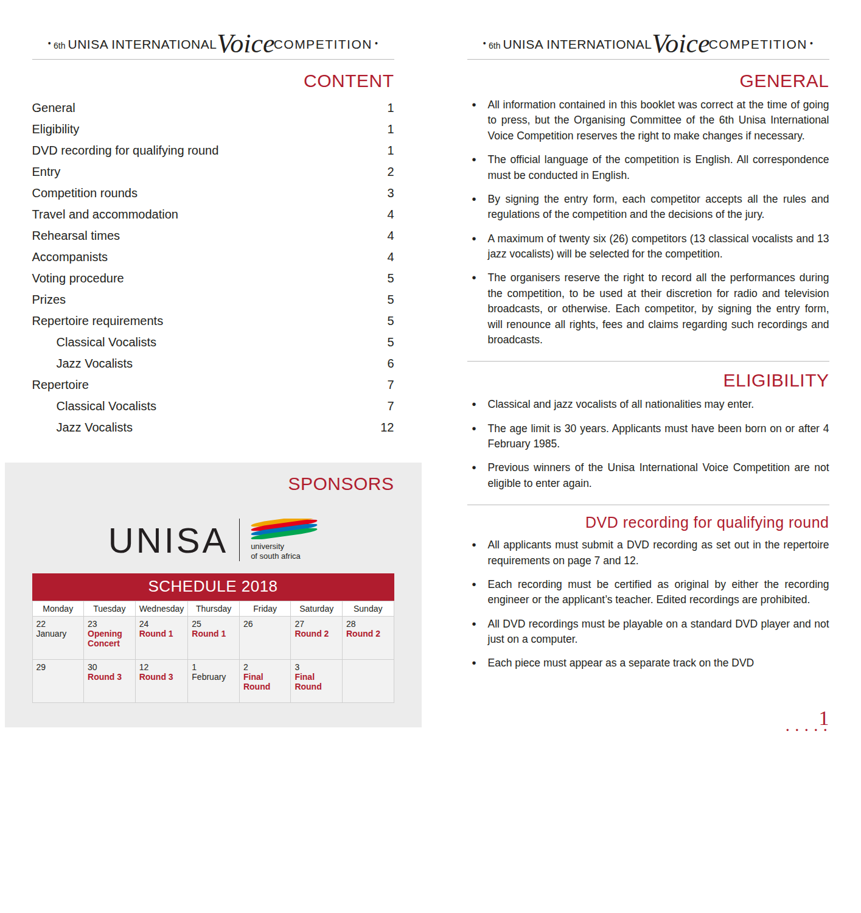• 6th UNISA INTERNATIONAL Voice COMPETITION •
CONTENT
General 1
Eligibility 1
DVD recording for qualifying round 1
Entry 2
Competition rounds 3
Travel and accommodation 4
Rehearsal times 4
Accompanists 4
Voting procedure 5
Prizes 5
Repertoire requirements 5
Classical Vocalists 5
Jazz Vocalists 6
Repertoire 7
Classical Vocalists 7
Jazz Vocalists 12
SPONSORS
UNISA
university
of south africa
SCHEDULE 2018
| Monday | Tuesday | Wednesday | Thursday | Friday | Saturday | Sunday |
| --- | --- | --- | --- | --- | --- | --- |
| 22 January | 23 Opening Concert | 24 Round 1 | 25 Round 1 | 26 | 27 Round 2 | 28 Round 2 |
| 29 | 30 Round 3 | 12 Round 3 | 1 February | 2 Final Round | 3 Final Round | |
• 6th UNISA INTERNATIONAL Voice COMPETITION •
GENERAL
All information contained in this booklet was correct at the time of going to press, but the Organising Committee of the 6th Unisa International Voice Competition reserves the right to make changes if necessary.
The official language of the competition is English. All correspondence must be conducted in English.
By signing the entry form, each competitor accepts all the rules and regulations of the competition and the decisions of the jury.
A maximum of twenty six (26) competitors (13 classical vocalists and 13 jazz vocalists) will be selected for the competition.
The organisers reserve the right to record all the performances during the competition, to be used at their discretion for radio and television broadcasts, or otherwise. Each competitor, by signing the entry form, will renounce all rights, fees and claims regarding such recordings and broadcasts.
ELIGIBILITY
Classical and jazz vocalists of all nationalities may enter.
The age limit is 30 years. Applicants must have been born on or after 4 February 1985.
Previous winners of the Unisa International Voice Competition are not eligible to enter again.
DVD recording for qualifying round
All applicants must submit a DVD recording as set out in the repertoire requirements on page 7 and 12.
Each recording must be certified as original by either the recording engineer or the applicant’s teacher. Edited recordings are prohibited.
All DVD recordings must be playable on a standard DVD player and not just on a computer.
Each piece must appear as a separate track on the DVD
1
• • • • •